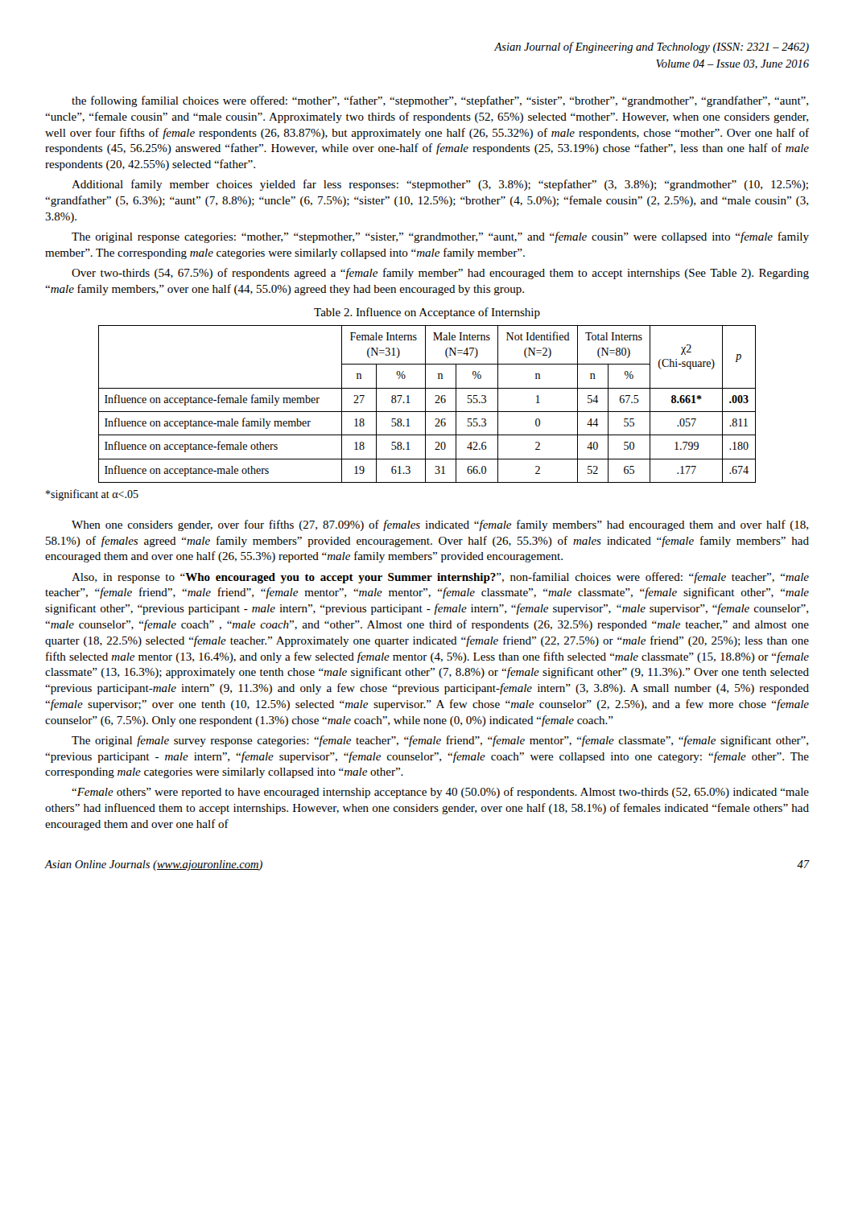Asian Journal of Engineering and Technology (ISSN: 2321 – 2462)
Volume 04 – Issue 03, June 2016
the following familial choices were offered: “mother”, “father”, “stepmother”, “stepfather”, “sister”, “brother”, “grandmother”, “grandfather”, “aunt”, “uncle”, “female cousin” and “male cousin”. Approximately two thirds of respondents (52, 65%) selected “mother”. However, when one considers gender, well over four fifths of female respondents (26, 83.87%), but approximately one half (26, 55.32%) of male respondents, chose “mother”. Over one half of respondents (45, 56.25%) answered “father”. However, while over one-half of female respondents (25, 53.19%) chose “father”, less than one half of male respondents (20, 42.55%) selected “father”.
Additional family member choices yielded far less responses: “stepmother” (3, 3.8%); “stepfather” (3, 3.8%); “grandmother” (10, 12.5%); “grandfather” (5, 6.3%); “aunt” (7, 8.8%); “uncle” (6, 7.5%); “sister” (10, 12.5%); “brother” (4, 5.0%); “female cousin” (2, 2.5%), and “male cousin” (3, 3.8%).
The original response categories: “mother,” “stepmother,” “sister,” “grandmother,” “aunt,” and “female cousin” were collapsed into “female family member”. The corresponding male categories were similarly collapsed into “male family member”.
Over two-thirds (54, 67.5%) of respondents agreed a “female family member” had encouraged them to accept internships (See Table 2). Regarding “male family members,” over one half (44, 55.0%) agreed they had been encouraged by this group.
Table 2. Influence on Acceptance of Internship
| | Female Interns (N=31) | Male Interns (N=47) | Not Identified (N=2) | Total Interns (N=80) | χ 2 (Chi-square) | p |
| --- | --- | --- | --- | --- | --- | --- |
| n | % | n | % | n | n | % |
| Influence on acceptance-female family member | 27 | 87.1 | 26 | 55.3 | 1 | 54 | 67.5 | 8.661* | .003 |
| Influence on acceptance-male family member | 18 | 58.1 | 26 | 55.3 | 0 | 44 | 55 | .057 | .811 |
| Influence on acceptance-female others | 18 | 58.1 | 20 | 42.6 | 2 | 40 | 50 | 1.799 | .180 |
| Influence on acceptance-male others | 19 | 61.3 | 31 | 66.0 | 2 | 52 | 65 | .177 | .674 |
*significant at α<.05
When one considers gender, over four fifths (27, 87.09%) of females indicated “female family members” had encouraged them and over half (18, 58.1%) of females agreed “male family members” provided encouragement. Over half (26, 55.3%) of males indicated “female family members” had encouraged them and over one half (26, 55.3%) reported “male family members” provided encouragement.
Also, in response to “Who encouraged you to accept your Summer internship?”, non-familial choices were offered: “female teacher”, “male teacher”, “female friend”, “male friend”, “female mentor”, “male mentor”, “female classmate”, “male classmate”, “female significant other”, “male significant other”, “previous participant - male intern”, “previous participant - female intern”, “female supervisor”, “male supervisor”, “female counselor”, “male counselor”, “female coach” , “male coach”, and “other”. Almost one third of respondents (26, 32.5%) responded “male teacher,” and almost one quarter (18, 22.5%) selected “female teacher.” Approximately one quarter indicated “female friend” (22, 27.5%) or “male friend” (20, 25%); less than one fifth selected male mentor (13, 16.4%), and only a few selected female mentor (4, 5%). Less than one fifth selected “male classmate” (15, 18.8%) or “female classmate” (13, 16.3%); approximately one tenth chose “male significant other” (7, 8.8%) or “female significant other” (9, 11.3%).” Over one tenth selected “previous participant-male intern” (9, 11.3%) and only a few chose “previous participant-female intern” (3, 3.8%). A small number (4, 5%) responded “female supervisor;” over one tenth (10, 12.5%) selected “male supervisor.” A few chose “male counselor” (2, 2.5%), and a few more chose “female counselor” (6, 7.5%). Only one respondent (1.3%) chose “male coach”, while none (0, 0%) indicated “female coach.”
The original female survey response categories: “female teacher”, “female friend”, “female mentor”, “female classmate”, “female significant other”, “previous participant - male intern”, “female supervisor”, “female counselor”, “female coach” were collapsed into one category: “female other”. The corresponding male categories were similarly collapsed into “male other”.
“Female others” were reported to have encouraged internship acceptance by 40 (50.0%) of respondents. Almost two-thirds (52, 65.0%) indicated “male others” had influenced them to accept internships. However, when one considers gender, over one half (18, 58.1%) of females indicated “female others” had encouraged them and over one half of
Asian Online Journals (www.ajouronline.com) 47